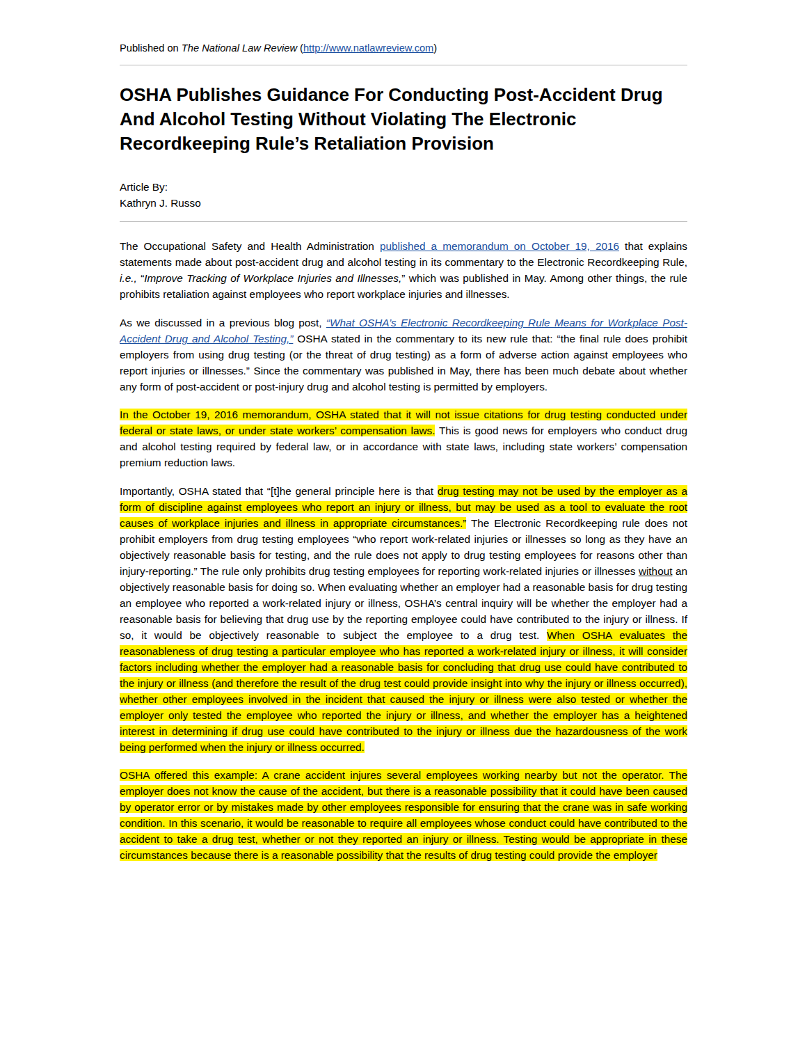Published on The National Law Review (http://www.natlawreview.com)
OSHA Publishes Guidance For Conducting Post-Accident Drug And Alcohol Testing Without Violating The Electronic Recordkeeping Rule’s Retaliation Provision
Article By: Kathryn J. Russo
The Occupational Safety and Health Administration published a memorandum on October 19, 2016 that explains statements made about post-accident drug and alcohol testing in its commentary to the Electronic Recordkeeping Rule, i.e., “Improve Tracking of Workplace Injuries and Illnesses,” which was published in May. Among other things, the rule prohibits retaliation against employees who report workplace injuries and illnesses.
As we discussed in a previous blog post, “What OSHA’s Electronic Recordkeeping Rule Means for Workplace Post-Accident Drug and Alcohol Testing,” OSHA stated in the commentary to its new rule that: “the final rule does prohibit employers from using drug testing (or the threat of drug testing) as a form of adverse action against employees who report injuries or illnesses.” Since the commentary was published in May, there has been much debate about whether any form of post-accident or post-injury drug and alcohol testing is permitted by employers.
In the October 19, 2016 memorandum, OSHA stated that it will not issue citations for drug testing conducted under federal or state laws, or under state workers’ compensation laws. This is good news for employers who conduct drug and alcohol testing required by federal law, or in accordance with state laws, including state workers’ compensation premium reduction laws.
Importantly, OSHA stated that “[t]he general principle here is that drug testing may not be used by the employer as a form of discipline against employees who report an injury or illness, but may be used as a tool to evaluate the root causes of workplace injuries and illness in appropriate circumstances.” The Electronic Recordkeeping rule does not prohibit employers from drug testing employees “who report work-related injuries or illnesses so long as they have an objectively reasonable basis for testing, and the rule does not apply to drug testing employees for reasons other than injury-reporting.” The rule only prohibits drug testing employees for reporting work-related injuries or illnesses without an objectively reasonable basis for doing so. When evaluating whether an employer had a reasonable basis for drug testing an employee who reported a work-related injury or illness, OSHA’s central inquiry will be whether the employer had a reasonable basis for believing that drug use by the reporting employee could have contributed to the injury or illness. If so, it would be objectively reasonable to subject the employee to a drug test. When OSHA evaluates the reasonableness of drug testing a particular employee who has reported a work-related injury or illness, it will consider factors including whether the employer had a reasonable basis for concluding that drug use could have contributed to the injury or illness (and therefore the result of the drug test could provide insight into why the injury or illness occurred), whether other employees involved in the incident that caused the injury or illness were also tested or whether the employer only tested the employee who reported the injury or illness, and whether the employer has a heightened interest in determining if drug use could have contributed to the injury or illness due the hazardousness of the work being performed when the injury or illness occurred.
OSHA offered this example: A crane accident injures several employees working nearby but not the operator. The employer does not know the cause of the accident, but there is a reasonable possibility that it could have been caused by operator error or by mistakes made by other employees responsible for ensuring that the crane was in safe working condition. In this scenario, it would be reasonable to require all employees whose conduct could have contributed to the accident to take a drug test, whether or not they reported an injury or illness. Testing would be appropriate in these circumstances because there is a reasonable possibility that the results of drug testing could provide the employer